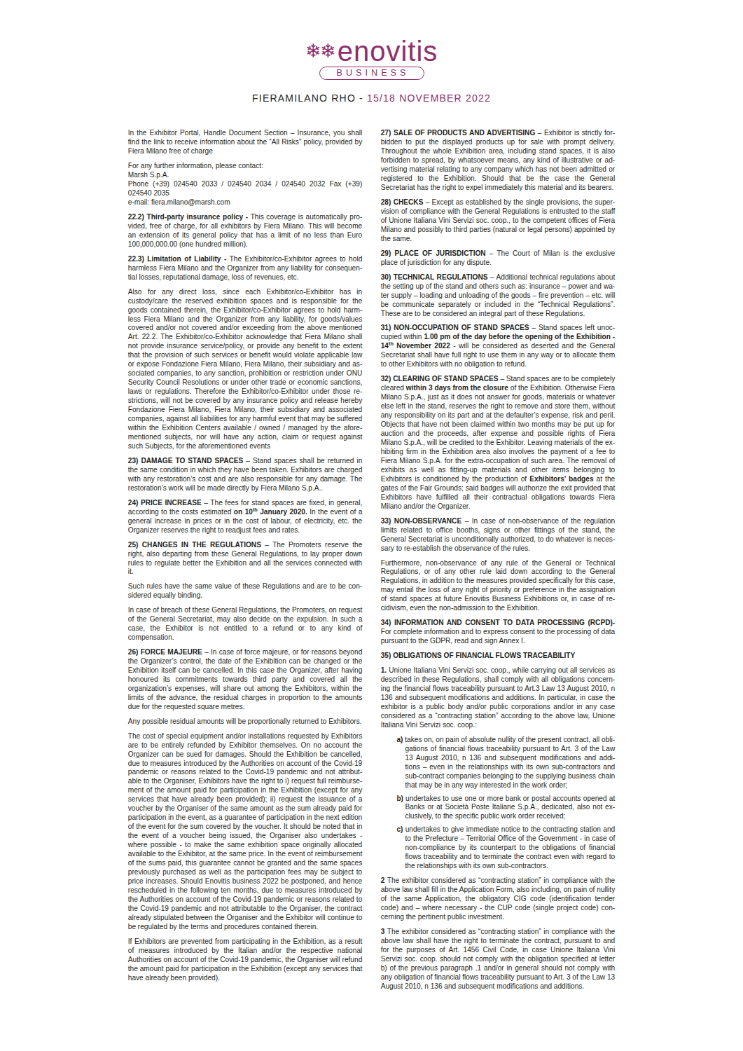❄❄enovitis BUSINESS
FIERAMILANO RHO - 15/18 NOVEMBER 2022
In the Exhibitor Portal, Handle Document Section – Insurance, you shall find the link to receive information about the “All Risks” policy, provided by Fiera Milano free of charge
For any further information, please contact:
Marsh S.p.A.
Phone (+39) 024540 2033 / 024540 2034 / 024540 2032 Fax (+39) 024540 2035
e-mail: fiera.milano@marsh.com
22.2) Third-party insurance policy - This coverage is automatically provided, free of charge, for all exhibitors by Fiera Milano. This will become an extension of its general policy that has a limit of no less than Euro 100,000,000.00 (one hundred million).
22.3) Limitation of Liability - The Exhibitor/co-Exhibitor agrees to hold harmless Fiera Milano and the Organizer from any liability for consequential losses, reputational damage, loss of revenues, etc.
Also for any direct loss, since each Exhibitor/co-Exhibitor has in custody/care the reserved exhibition spaces and is responsible for the goods contained therein, the Exhibitor/co-Exhibitor agrees to hold harmless Fiera Milano and the Organizer from any liability, for goods/values covered and/or not covered and/or exceeding from the above mentioned Art. 22.2. The Exhibitor/co-Exhibitor acknowledge that Fiera Milano shall not provide insurance service/policy, or provide any benefit to the extent that the provision of such services or benefit would violate applicable law or expose Fondazione Fiera Milano, Fiera Milano, their subsidiary and associated companies, to any sanction, prohibition or restriction under ONU Security Council Resolutions or under other trade or economic sanctions, laws or regulations. Therefore the Exhibitor/co-Exhibitor under those restrictions, will not be covered by any insurance policy and release hereby Fondazione Fiera Milano, Fiera Milano, their subsidiary and associated companies, against all liabilities for any harmful event that may be suffered within the Exhibition Centers available / owned / managed by the aforementioned subjects, nor will have any action, claim or request against such Subjects, for the aforementioned events
23) DAMAGE TO STAND SPACES – Stand spaces shall be returned in the same condition in which they have been taken. Exhibitors are charged with any restoration’s cost and are also responsible for any damage. The restoration’s work will be made directly by Fiera Milano S.p.A..
24) PRICE INCREASE – The fees for stand spaces are fixed, in general, according to the costs estimated on 10th January 2020. In the event of a general increase in prices or in the cost of labour, of electricity, etc. the Organizer reserves the right to readjust fees and rates.
25) CHANGES IN THE REGULATIONS – The Promoters reserve the right, also departing from these General Regulations, to lay proper down rules to regulate better the Exhibition and all the services connected with it.
Such rules have the same value of these Regulations and are to be considered equally binding.
In case of breach of these General Regulations, the Promoters, on request of the General Secretariat, may also decide on the expulsion. In such a case, the Exhibitor is not entitled to a refund or to any kind of compensation.
26) FORCE MAJEURE – In case of force majeure, or for reasons beyond the Organizer’s control, the date of the Exhibition can be changed or the Exhibition itself can be cancelled. In this case the Organizer, after having honoured its commitments towards third party and covered all the organization’s expenses, will share out among the Exhibitors, within the limits of the advance, the residual charges in proportion to the amounts due for the requested square metres.
Any possible residual amounts will be proportionally returned to Exhibitors.
The cost of special equipment and/or installations requested by Exhibitors are to be entirely refunded by Exhibitor themselves. On no account the Organizer can be sued for damages. Should the Exhibition be cancelled, due to measures introduced by the Authorities on account of the Covid-19 pandemic or reasons related to the Covid-19 pandemic and not attributable to the Organiser, Exhibitors have the right to i) request full reimbursement of the amount paid for participation in the Exhibition (except for any services that have already been provided); ii) request the issuance of a voucher by the Organiser of the same amount as the sum already paid for participation in the event, as a guarantee of participation in the next edition of the event for the sum covered by the voucher. It should be noted that in the event of a voucher being issued, the Organiser also undertakes - where possible - to make the same exhibition space originally allocated available to the Exhibitor, at the same price. In the event of reimbursement of the sums paid, this guarantee cannot be granted and the same spaces previously purchased as well as the participation fees may be subject to price increases. Should Enovitis business 2022 be postponed, and hence rescheduled in the following ten months, due to measures introduced by the Authorities on account of the Covid-19 pandemic or reasons related to the Covid-19 pandemic and not attributable to the Organiser, the contract already stipulated between the Organiser and the Exhibitor will continue to be regulated by the terms and procedures contained therein.
If Exhibitors are prevented from participating in the Exhibition, as a result of measures introduced by the Italian and/or the respective national Authorities on account of the Covid-19 pandemic, the Organiser will refund the amount paid for participation in the Exhibition (except any services that have already been provided).
27) SALE OF PRODUCTS AND ADVERTISING – Exhibitor is strictly forbidden to put the displayed products up for sale with prompt delivery. Throughout the whole Exhibition area, including stand spaces, it is also forbidden to spread, by whatsoever means, any kind of illustrative or advertising material relating to any company which has not been admitted or registered to the Exhibition. Should that be the case the General Secretariat has the right to expel immediately this material and its bearers.
28) CHECKS – Except as established by the single provisions, the supervision of compliance with the General Regulations is entrusted to the staff of Unione Italiana Vini Servizi soc. coop., to the competent offices of Fiera Milano and possibly to third parties (natural or legal persons) appointed by the same.
29) PLACE OF JURISDICTION – The Court of Milan is the exclusive place of jurisdiction for any dispute.
30) TECHNICAL REGULATIONS – Additional technical regulations about the setting up of the stand and others such as: insurance – power and water supply – loading and unloading of the goods – fire prevention – etc. will be communicate separately or included in the “Technical Regulations”. These are to be considered an integral part of these Regulations.
31) NON-OCCUPATION OF STAND SPACES – Stand spaces left unoccupied within 1.00 pm of the day before the opening of the Exhibition - 14th November 2022 - will be considered as deserted and the General Secretariat shall have full right to use them in any way or to allocate them to other Exhibitors with no obligation to refund.
32) CLEARING OF STAND SPACES – Stand spaces are to be completely cleared within 3 days from the closure of the Exhibition. Otherwise Fiera Milano S.p.A., just as it does not answer for goods, materials or whatever else left in the stand, reserves the right to remove and store them, without any responsibility on its part and at the defaulter’s expense, risk and peril. Objects that have not been claimed within two months may be put up for auction and the proceeds, after expense and possible rights of Fiera Milano S.p.A., will be credited to the Exhibitor. Leaving materials of the exhibiting firm in the Exhibition area also involves the payment of a fee to Fiera Milano S.p.A. for the extra-occupation of such area. The removal of exhibits as well as fitting-up materials and other items belonging to Exhibitors is conditioned by the production of Exhibitors’ badges at the gates of the Fair Grounds; said badges will authorize the exit provided that Exhibitors have fulfilled all their contractual obligations towards Fiera Milano and/or the Organizer.
33) NON-OBSERVANCE – In case of non-observance of the regulation limits related to office booths, signs or other fittings of the stand, the General Secretariat is unconditionally authorized, to do whatever is necessary to re-establish the observance of the rules.
Furthermore, non-observance of any rule of the General or Technical Regulations, or of any other rule laid down according to the General Regulations, in addition to the measures provided specifically for this case, may entail the loss of any right of priority or preference in the assignation of stand spaces at future Enovitis Business Exhibitions or, in case of recidivism, even the non-admission to the Exhibition.
34) INFORMATION AND CONSENT TO DATA PROCESSING (RCPD)- For complete information and to express consent to the processing of data pursuant to the GDPR, read and sign Annex I.
35) OBLIGATIONS OF FINANCIAL FLOWS TRACEABILITY
1. Unione Italiana Vini Servizi soc. coop., while carrying out all services as described in these Regulations, shall comply with all obligations concerning the financial flows traceability pursuant to Art.3 Law 13 August 2010, n 136 and subsequent modifications and additions. In particular, in case the exhibitor is a public body and/or public corporations and/or in any case considered as a “contracting station” according to the above law, Unione Italiana Vini Servizi soc. coop.:
a) takes on, on pain of absolute nullity of the present contract, all obligations of financial flows traceability pursuant to Art. 3 of the Law 13 August 2010, n 136 and subsequent modifications and additions – even in the relationships with its own sub-contractors and sub-contract companies belonging to the supplying business chain that may be in any way interested in the work order;
b) undertakes to use one or more bank or postal accounts opened at Banks or at Società Poste Italiane S.p.A., dedicated, also not exclusively, to the specific public work order received;
c) undertakes to give immediate notice to the contracting station and to the Prefecture – Territorial Office of the Government - in case of non-compliance by its counterpart to the obligations of financial flows traceability and to terminate the contract even with regard to the relationships with its own sub-contractors.
2 The exhibitor considered as “contracting station” in compliance with the above law shall fill in the Application Form, also including, on pain of nullity of the same Application, the obligatory CIG code (identification tender code) and – where necessary - the CUP code (single project code) concerning the pertinent public investment.
3 The exhibitor considered as “contracting station” in compliance with the above law shall have the right to terminate the contract, pursuant to and for the purposes of Art. 1456 Civil Code, in case Unione Italiana Vini Servizi soc. coop. should not comply with the obligation specified at letter b) of the previous paragraph .1 and/or in general should not comply with any obligation of financial flows traceability pursuant to Art. 3 of the Law 13 August 2010, n 136 and subsequent modifications and additions.